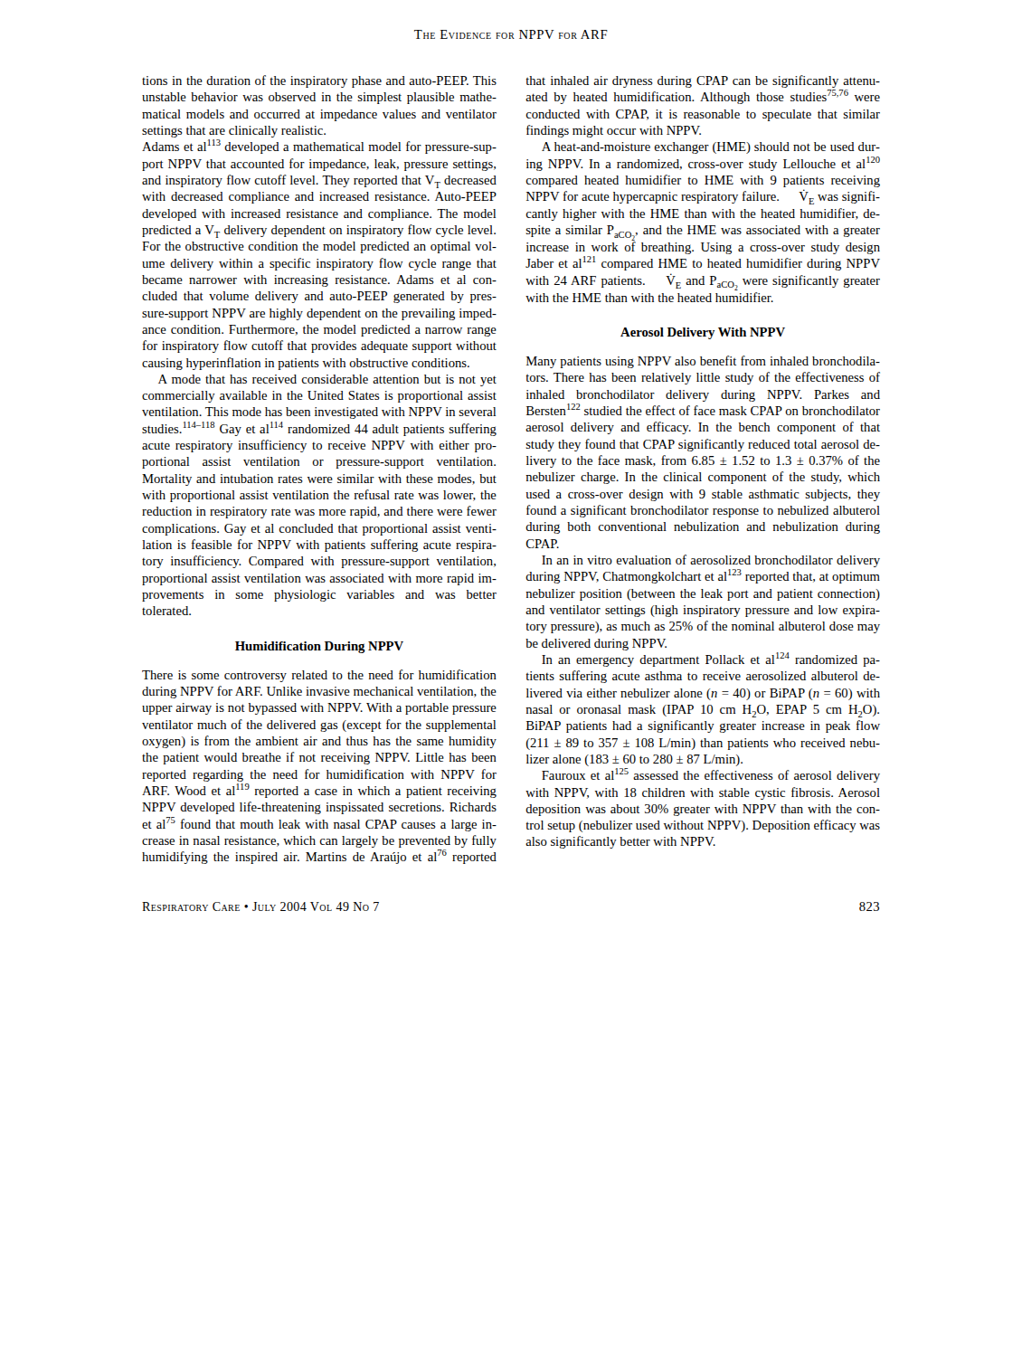The Evidence for NPPV for ARF
tions in the duration of the inspiratory phase and auto-PEEP. This unstable behavior was observed in the simplest plausible mathematical models and occurred at impedance values and ventilator settings that are clinically realistic.
Adams et al113 developed a mathematical model for pressure-support NPPV that accounted for impedance, leak, pressure settings, and inspiratory flow cutoff level. They reported that VT decreased with decreased compliance and increased resistance. Auto-PEEP developed with increased resistance and compliance. The model predicted a VT delivery dependent on inspiratory flow cycle level. For the obstructive condition the model predicted an optimal volume delivery within a specific inspiratory flow cycle range that became narrower with increasing resistance. Adams et al concluded that volume delivery and auto-PEEP generated by pressure-support NPPV are highly dependent on the prevailing impedance condition. Furthermore, the model predicted a narrow range for inspiratory flow cutoff that provides adequate support without causing hyperinflation in patients with obstructive conditions.
A mode that has received considerable attention but is not yet commercially available in the United States is proportional assist ventilation. This mode has been investigated with NPPV in several studies.114–118 Gay et al114 randomized 44 adult patients suffering acute respiratory insufficiency to receive NPPV with either proportional assist ventilation or pressure-support ventilation. Mortality and intubation rates were similar with these modes, but with proportional assist ventilation the refusal rate was lower, the reduction in respiratory rate was more rapid, and there were fewer complications. Gay et al concluded that proportional assist ventilation is feasible for NPPV with patients suffering acute respiratory insufficiency. Compared with pressure-support ventilation, proportional assist ventilation was associated with more rapid improvements in some physiologic variables and was better tolerated.
Humidification During NPPV
There is some controversy related to the need for humidification during NPPV for ARF. Unlike invasive mechanical ventilation, the upper airway is not bypassed with NPPV. With a portable pressure ventilator much of the delivered gas (except for the supplemental oxygen) is from the ambient air and thus has the same humidity the patient would breathe if not receiving NPPV. Little has been reported regarding the need for humidification with NPPV for ARF. Wood et al119 reported a case in which a patient receiving NPPV developed life-threatening inspissated secretions. Richards et al75 found that mouth leak with nasal CPAP causes a large increase in nasal resistance, which can largely be prevented by fully humidifying the inspired air. Martins de Araújo et al76 reported that inhaled air dryness during CPAP can be significantly attenuated by heated humidification. Although those studies75,76 were conducted with CPAP, it is reasonable to speculate that similar findings might occur with NPPV.
A heat-and-moisture exchanger (HME) should not be used during NPPV. In a randomized, cross-over study Lellouche et al120 compared heated humidifier to HME with 9 patients receiving NPPV for acute hypercapnic respiratory failure. V̇E was significantly higher with the HME than with the heated humidifier, despite a similar PaCO2, and the HME was associated with a greater increase in work of breathing. Using a cross-over study design Jaber et al121 compared HME to heated humidifier during NPPV with 24 ARF patients. V̇E and PaCO2 were significantly greater with the HME than with the heated humidifier.
Aerosol Delivery With NPPV
Many patients using NPPV also benefit from inhaled bronchodilators. There has been relatively little study of the effectiveness of inhaled bronchodilator delivery during NPPV. Parkes and Bersten122 studied the effect of face mask CPAP on bronchodilator aerosol delivery and efficacy. In the bench component of that study they found that CPAP significantly reduced total aerosol delivery to the face mask, from 6.85 ± 1.52 to 1.3 ± 0.37% of the nebulizer charge. In the clinical component of the study, which used a cross-over design with 9 stable asthmatic subjects, they found a significant bronchodilator response to nebulized albuterol during both conventional nebulization and nebulization during CPAP.
In an in vitro evaluation of aerosolized bronchodilator delivery during NPPV, Chatmongkolchart et al123 reported that, at optimum nebulizer position (between the leak port and patient connection) and ventilator settings (high inspiratory pressure and low expiratory pressure), as much as 25% of the nominal albuterol dose may be delivered during NPPV.
In an emergency department Pollack et al124 randomized patients suffering acute asthma to receive aerosolized albuterol delivered via either nebulizer alone (n = 40) or BiPAP (n = 60) with nasal or oronasal mask (IPAP 10 cm H2O, EPAP 5 cm H2O). BiPAP patients had a significantly greater increase in peak flow (211 ± 89 to 357 ± 108 L/min) than patients who received nebulizer alone (183 ± 60 to 280 ± 87 L/min).
Fauroux et al125 assessed the effectiveness of aerosol delivery with NPPV, with 18 children with stable cystic fibrosis. Aerosol deposition was about 30% greater with NPPV than with the control setup (nebulizer used without NPPV). Deposition efficacy was also significantly better with NPPV.
Respiratory Care • July 2004 Vol 49 No 7 823